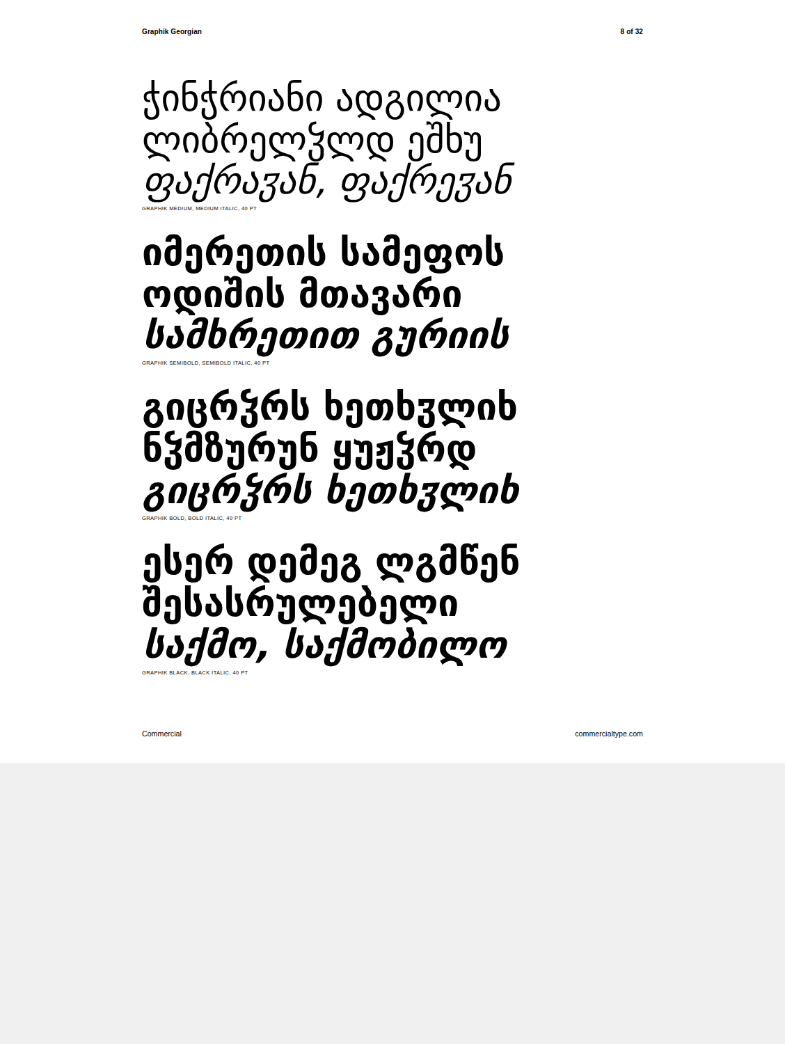Graphik Georgian
8 of 32
ჭინჭრიანი ადგილია
ლიბრელჴლდ ეშხუფაქრაჳან, ფაქრეჳან
Graphik Medium, Medium Italic, 40 pt
იმერეთის სამეფოს
ოდიშის მთავარისამხრეთით გურიის
Graphik Semibold, Semibold Italic, 40 pt
გიცრჴრს ხეთხჳლიხ
ნჴმზურუნ ყუჟჴრდგიცრჴრს ხეთხჳლიხ
Graphik Bold, Bold Italic, 40 pt
ესერ დემეგ ლგმწენ
შესასრულებელისაქმო, საქმობილო
Graphik Black, Black Italic, 40 pt
Commercial
commercialtype.com